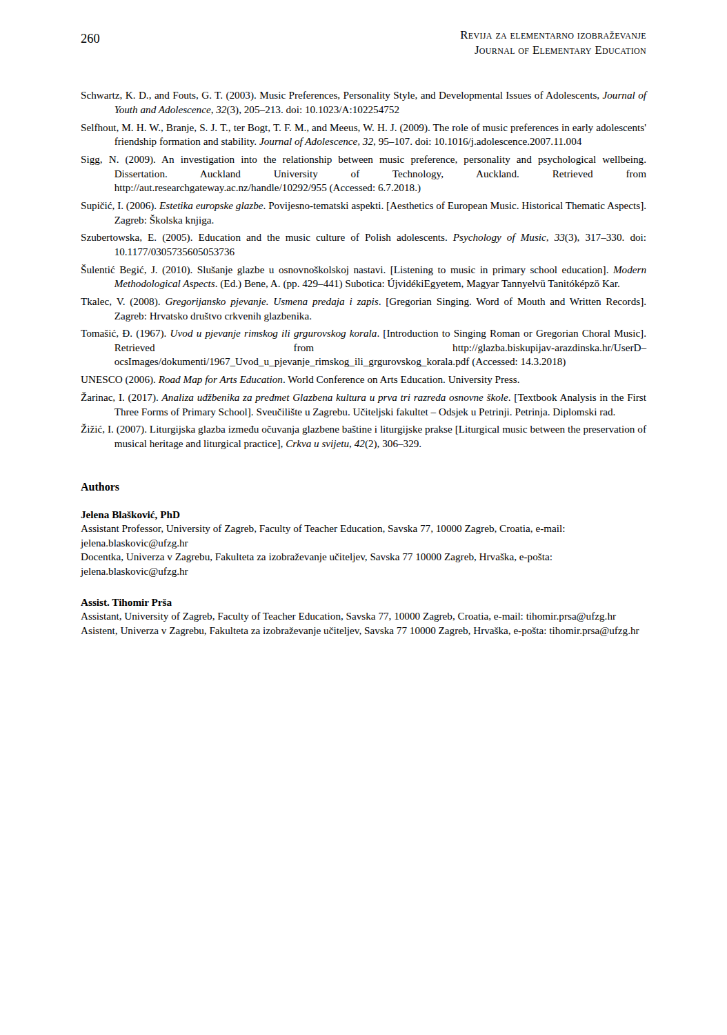260
Revija za elementarno izobraževanje Journal of Elementary Education
Schwartz, K. D., and Fouts, G. T. (2003). Music Preferences, Personality Style, and Developmental Issues of Adolescents, Journal of Youth and Adolescence, 32(3), 205–213. doi: 10.1023/A:102254752
Selfhout, M. H. W., Branje, S. J. T., ter Bogt, T. F. M., and Meeus, W. H. J. (2009). The role of music preferences in early adolescents' friendship formation and stability. Journal of Adolescence, 32, 95–107. doi: 10.1016/j.adolescence.2007.11.004
Sigg, N. (2009). An investigation into the relationship between music preference, personality and psychological wellbeing. Dissertation. Auckland University of Technology, Auckland. Retrieved from http://aut.researchgateway.ac.nz/handle/10292/955 (Accessed: 6.7.2018.)
Supičić, I. (2006). Estetika europske glazbe. Povijesno-tematski aspekti. [Aesthetics of European Music. Historical Thematic Aspects]. Zagreb: Školska knjiga.
Szubertowska, E. (2005). Education and the music culture of Polish adolescents. Psychology of Music, 33(3), 317–330. doi: 10.1177/0305735605053736
Šulentić Begić, J. (2010). Slušanje glazbe u osnovnoškolskoj nastavi. [Listening to music in primary school education]. Modern Methodological Aspects. (Ed.) Bene, A. (pp. 429–441) Subotica: ÚjvidékiEgyetem, Magyar Tannyelvü Tanitóképzö Kar.
Tkalec, V. (2008). Gregorijansko pjevanje. Usmena predaja i zapis. [Gregorian Singing. Word of Mouth and Written Records]. Zagreb: Hrvatsko društvo crkvenih glazbenika.
Tomašić, Đ. (1967). Uvod u pjevanje rimskog ili grgurovskog korala. [Introduction to Singing Roman or Gregorian Choral Music]. Retrieved from http://glazba.biskupijav-arazdinska.hr/UserD–ocsImages/dokumenti/1967_Uvod_u_pjevanje_rimskog_ili_grgurovskog_korala.pdf (Accessed: 14.3.2018)
UNESCO (2006). Road Map for Arts Education. World Conference on Arts Education. University Press.
Žarinac, I. (2017). Analiza udžbenika za predmet Glazbena kultura u prva tri razreda osnovne škole. [Textbook Analysis in the First Three Forms of Primary School]. Sveučilište u Zagrebu. Učiteljski fakultet – Odsjek u Petrinji. Petrinja. Diplomski rad.
Žižić, I. (2007). Liturgijska glazba između očuvanja glazbene baštine i liturgijske prakse [Liturgical music between the preservation of musical heritage and liturgical practice], Crkva u svijetu, 42(2), 306–329.
Authors
Jelena Blašković, PhD
Assistant Professor, University of Zagreb, Faculty of Teacher Education, Savska 77, 10000 Zagreb, Croatia, e-mail: jelena.blaskovic@ufzg.hr
Docentka, Univerza v Zagrebu, Fakulteta za izobraževanje učiteljev, Savska 77 10000 Zagreb, Hrvaška, e-pošta: jelena.blaskovic@ufzg.hr
Assist. Tihomir Prša
Assistant, University of Zagreb, Faculty of Teacher Education, Savska 77, 10000 Zagreb, Croatia, e-mail: tihomir.prsa@ufzg.hr
Asistent, Univerza v Zagrebu, Fakulteta za izobraževanje učiteljev, Savska 77 10000 Zagreb, Hrvaška, e-pošta: tihomir.prsa@ufzg.hr